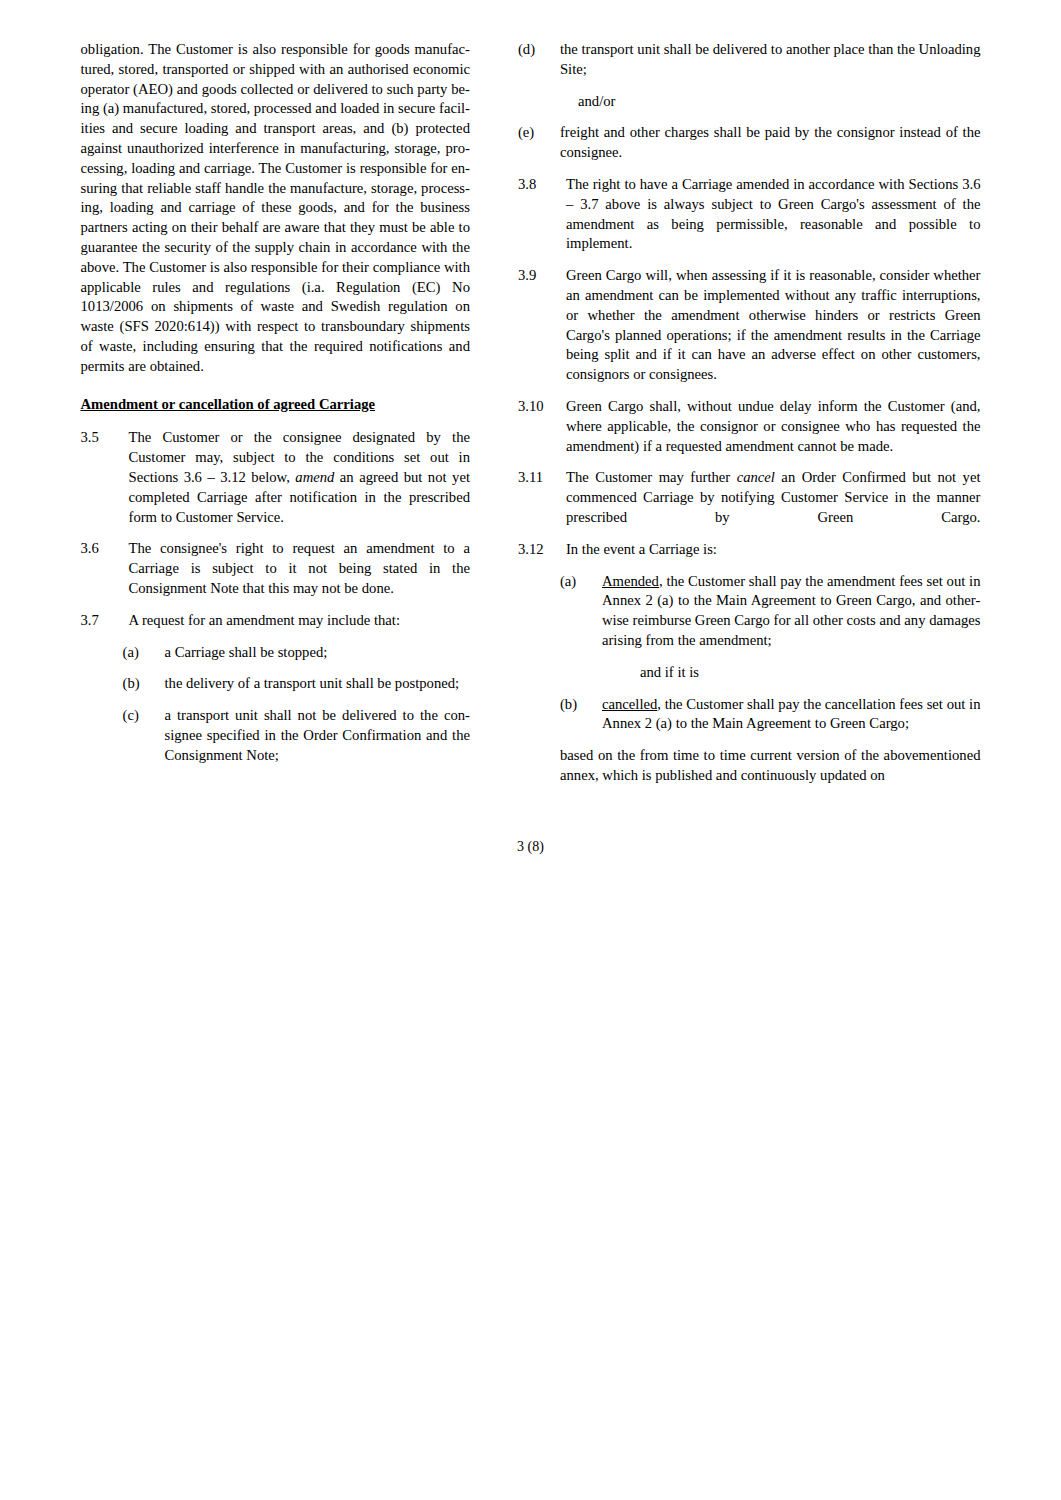obligation. The Customer is also responsible for goods manufactured, stored, transported or shipped with an authorised economic operator (AEO) and goods collected or delivered to such party being (a) manufactured, stored, processed and loaded in secure facilities and secure loading and transport areas, and (b) protected against unauthorized interference in manufacturing, storage, processing, loading and carriage. The Customer is responsible for ensuring that reliable staff handle the manufacture, storage, processing, loading and carriage of these goods, and for the business partners acting on their behalf are aware that they must be able to guarantee the security of the supply chain in accordance with the above. The Customer is also responsible for their compliance with applicable rules and regulations (i.a. Regulation (EC) No 1013/2006 on shipments of waste and Swedish regulation on waste (SFS 2020:614)) with respect to transboundary shipments of waste, including ensuring that the required notifications and permits are obtained.
Amendment or cancellation of agreed Carriage
3.5
The Customer or the consignee designated by the Customer may, subject to the conditions set out in Sections 3.6 – 3.12 below, amend an agreed but not yet completed Carriage after notification in the prescribed form to Customer Service.
3.6
The consignee's right to request an amendment to a Carriage is subject to it not being stated in the Consignment Note that this may not be done.
3.7
A request for an amendment may include that:
(a)
a Carriage shall be stopped;
(b)
the delivery of a transport unit shall be postponed;
(c)
a transport unit shall not be delivered to the consignee specified in the Order Confirmation and the Consignment Note;
(d)
the transport unit shall be delivered to another place than the Unloading Site;
and/or
(e)
freight and other charges shall be paid by the consignor instead of the consignee.
3.8
The right to have a Carriage amended in accordance with Sections 3.6 – 3.7 above is always subject to Green Cargo's assessment of the amendment as being permissible, reasonable and possible to implement.
3.9
Green Cargo will, when assessing if it is reasonable, consider whether an amendment can be implemented without any traffic interruptions, or whether the amendment otherwise hinders or restricts Green Cargo's planned operations; if the amendment results in the Carriage being split and if it can have an adverse effect on other customers, consignors or consignees.
3.10
Green Cargo shall, without undue delay inform the Customer (and, where applicable, the consignor or consignee who has requested the amendment) if a requested amendment cannot be made.
3.11
The Customer may further cancel an Order Confirmed but not yet commenced Carriage by notifying Customer Service in the manner prescribed by Green Cargo.
3.12
In the event a Carriage is:
(a)
Amended, the Customer shall pay the amendment fees set out in Annex 2 (a) to the Main Agreement to Green Cargo, and otherwise reimburse Green Cargo for all other costs and any damages arising from the amendment;
and if it is
(b)
cancelled, the Customer shall pay the cancellation fees set out in Annex 2 (a) to the Main Agreement to Green Cargo;
based on the from time to time current version of the abovementioned annex, which is published and continuously updated on
3 (8)